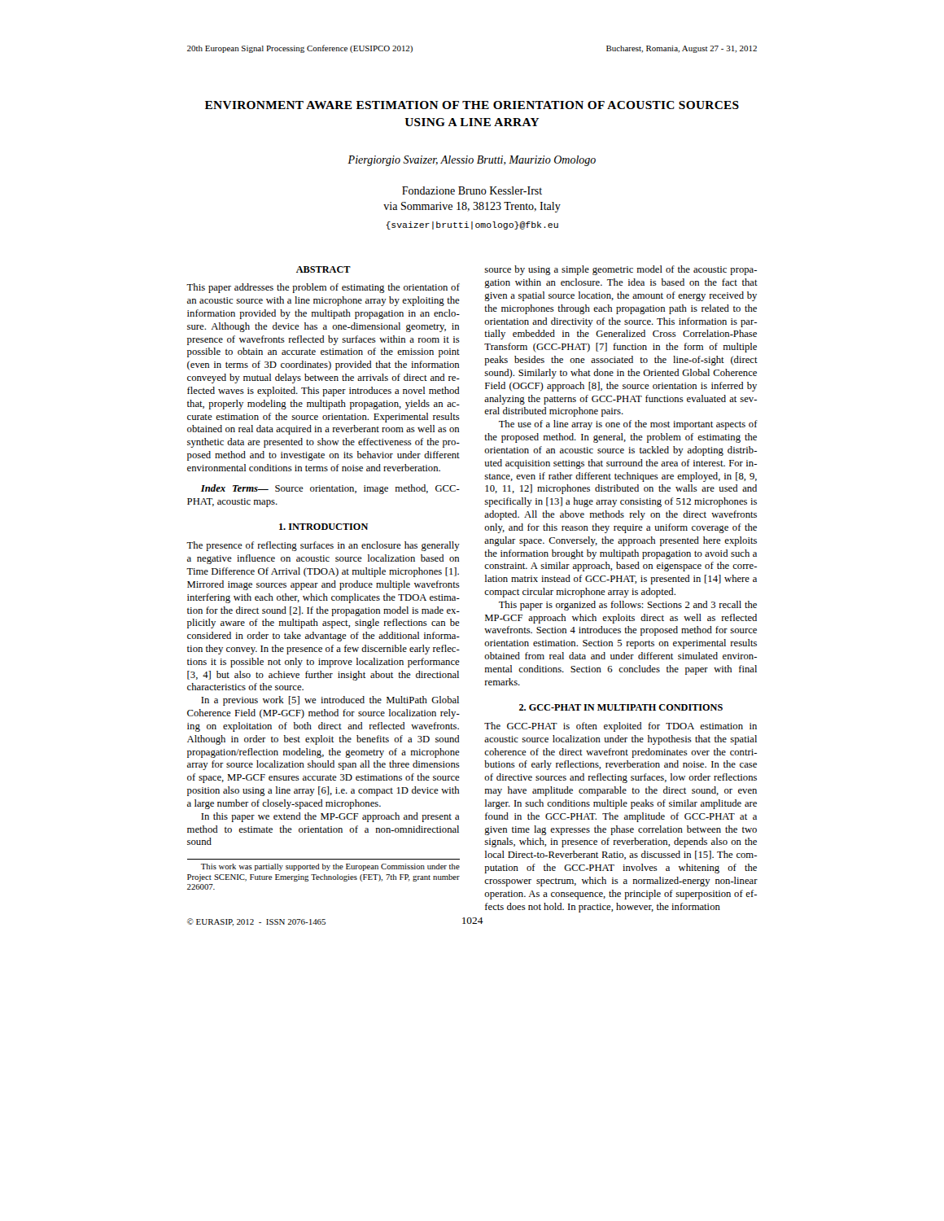20th European Signal Processing Conference (EUSIPCO 2012) Bucharest, Romania, August 27 - 31, 2012
Environment Aware Estimation of the Orientation of Acoustic Sources
Using a Line Array
Piergiorgio Svaizer, Alessio Brutti, Maurizio Omologo
Fondazione Bruno Kessler-Irst
via Sommarive 18, 38123 Trento, Italy
{svaizer|brutti|omologo}@fbk.eu
Abstract
This paper addresses the problem of estimating the orientation of an acoustic source with a line microphone array by exploiting the information provided by the multipath propagation in an enclosure. Although the device has a one-dimensional geometry, in presence of wavefronts reflected by surfaces within a room it is possible to obtain an accurate estimation of the emission point (even in terms of 3D coordinates) provided that the information conveyed by mutual delays between the arrivals of direct and reflected waves is exploited. This paper introduces a novel method that, properly modeling the multipath propagation, yields an accurate estimation of the source orientation. Experimental results obtained on real data acquired in a reverberant room as well as on synthetic data are presented to show the effectiveness of the proposed method and to investigate on its behavior under different environmental conditions in terms of noise and reverberation.
Index Terms— Source orientation, image method, GCC-PHAT, acoustic maps.
1. Introduction
The presence of reflecting surfaces in an enclosure has generally a negative influence on acoustic source localization based on Time Difference Of Arrival (TDOA) at multiple microphones [1]. Mirrored image sources appear and produce multiple wavefronts interfering with each other, which complicates the TDOA estimation for the direct sound [2]. If the propagation model is made explicitly aware of the multipath aspect, single reflections can be considered in order to take advantage of the additional information they convey. In the presence of a few discernible early reflections it is possible not only to improve localization performance [3, 4] but also to achieve further insight about the directional characteristics of the source.
In a previous work [5] we introduced the MultiPath Global Coherence Field (MP-GCF) method for source localization relying on exploitation of both direct and reflected wavefronts. Although in order to best exploit the benefits of a 3D sound propagation/reflection modeling, the geometry of a microphone array for source localization should span all the three dimensions of space, MP-GCF ensures accurate 3D estimations of the source position also using a line array [6], i.e. a compact 1D device with a large number of closely-spaced microphones.
In this paper we extend the MP-GCF approach and present a method to estimate the orientation of a non-omnidirectional sound
This work was partially supported by the European Commission under the Project SCENIC, Future Emerging Technologies (FET), 7th FP, grant number 226007.
source by using a simple geometric model of the acoustic propagation within an enclosure. The idea is based on the fact that given a spatial source location, the amount of energy received by the microphones through each propagation path is related to the orientation and directivity of the source. This information is partially embedded in the Generalized Cross Correlation-Phase Transform (GCC-PHAT) [7] function in the form of multiple peaks besides the one associated to the line-of-sight (direct sound). Similarly to what done in the Oriented Global Coherence Field (OGCF) approach [8], the source orientation is inferred by analyzing the patterns of GCC-PHAT functions evaluated at several distributed microphone pairs.
The use of a line array is one of the most important aspects of the proposed method. In general, the problem of estimating the orientation of an acoustic source is tackled by adopting distributed acquisition settings that surround the area of interest. For instance, even if rather different techniques are employed, in [8, 9, 10, 11, 12] microphones distributed on the walls are used and specifically in [13] a huge array consisting of 512 microphones is adopted. All the above methods rely on the direct wavefronts only, and for this reason they require a uniform coverage of the angular space. Conversely, the approach presented here exploits the information brought by multipath propagation to avoid such a constraint. A similar approach, based on eigenspace of the correlation matrix instead of GCC-PHAT, is presented in [14] where a compact circular microphone array is adopted.
This paper is organized as follows: Sections 2 and 3 recall the MP-GCF approach which exploits direct as well as reflected wavefronts. Section 4 introduces the proposed method for source orientation estimation. Section 5 reports on experimental results obtained from real data and under different simulated environmental conditions. Section 6 concludes the paper with final remarks.
2. GCC-PHAT in Multipath Conditions
The GCC-PHAT is often exploited for TDOA estimation in acoustic source localization under the hypothesis that the spatial coherence of the direct wavefront predominates over the contributions of early reflections, reverberation and noise. In the case of directive sources and reflecting surfaces, low order reflections may have amplitude comparable to the direct sound, or even larger. In such conditions multiple peaks of similar amplitude are found in the GCC-PHAT. The amplitude of GCC-PHAT at a given time lag expresses the phase correlation between the two signals, which, in presence of reverberation, depends also on the local Direct-to-Reverberant Ratio, as discussed in [15]. The computation of the GCC-PHAT involves a whitening of the crosspower spectrum, which is a normalized-energy non-linear operation. As a consequence, the principle of superposition of effects does not hold. In practice, however, the information
© EURASIP, 2012 - ISSN 2076-1465 1024